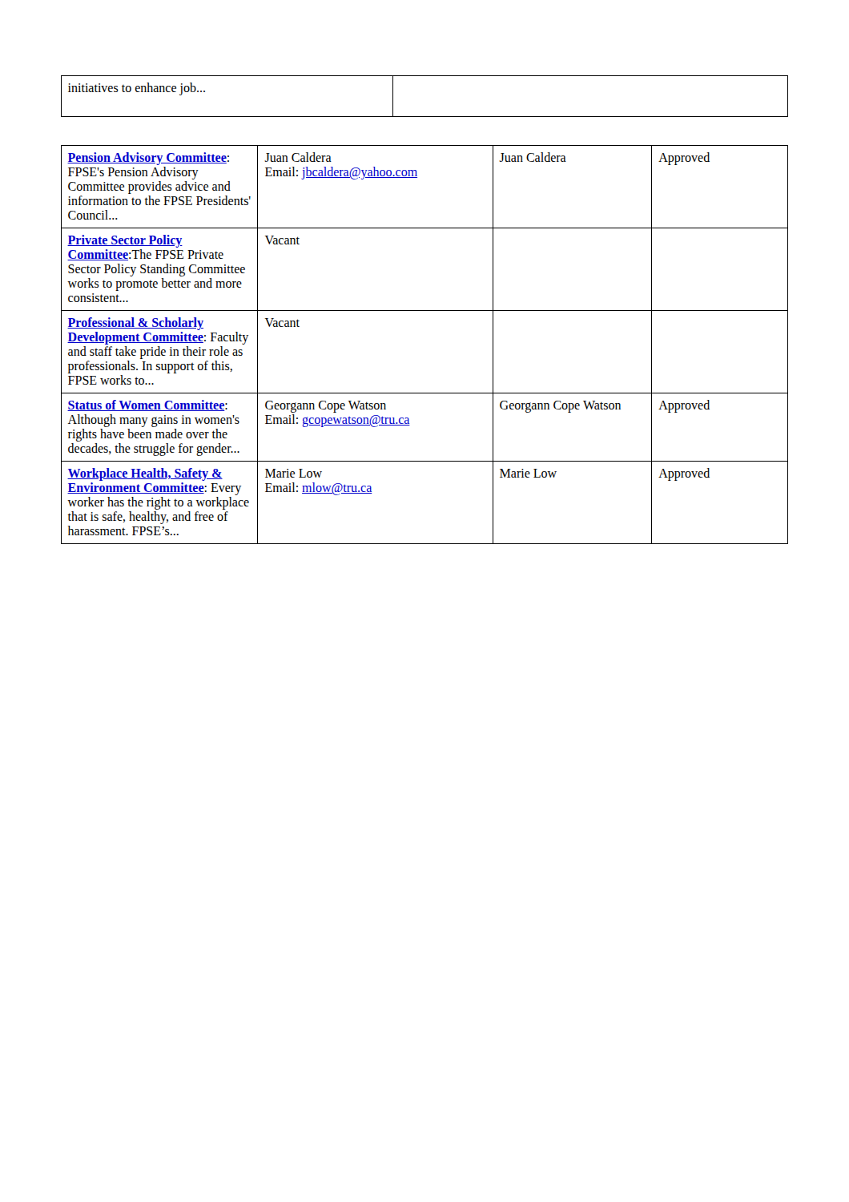| initiatives to enhance job... | |
| Pension Advisory Committee : FPSE's Pension Advisory Committee provides advice and information to the FPSE Presidents' Council... | Juan Caldera Email: jbcaldera@yahoo.com | Juan Caldera | Approved |
| Private Sector Policy Committee :The FPSE Private Sector Policy Standing Committee works to promote better and more consistent... | Vacant | | |
| Professional & Scholarly Development Committee : Faculty and staff take pride in their role as professionals. In support of this, FPSE works to... | Vacant | | |
| Status of Women Committee : Although many gains in women's rights have been made over the decades, the struggle for gender... | Georgann Cope Watson Email: gcopewatson@tru.ca | Georgann Cope Watson | Approved |
| Workplace Health, Safety & Environment Committee : Every worker has the right to a workplace that is safe, healthy, and free of harassment. FPSE’s... | Marie Low Email: mlow@tru.ca | Marie Low | Approved |